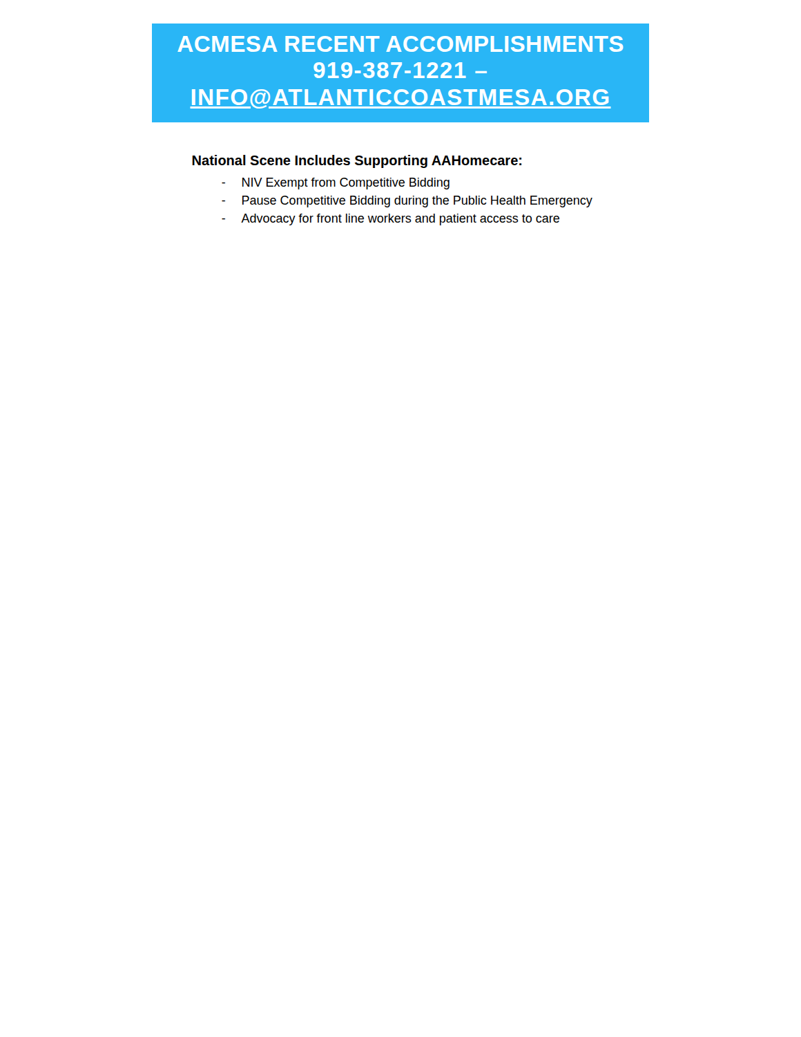ACMESA RECENT ACCOMPLISHMENTS
919-387-1221 – INFO@ATLANTICCOASTMESA.ORG
National Scene Includes Supporting AAHomecare:
NIV Exempt from Competitive Bidding
Pause Competitive Bidding during the Public Health Emergency
Advocacy for front line workers and patient access to care